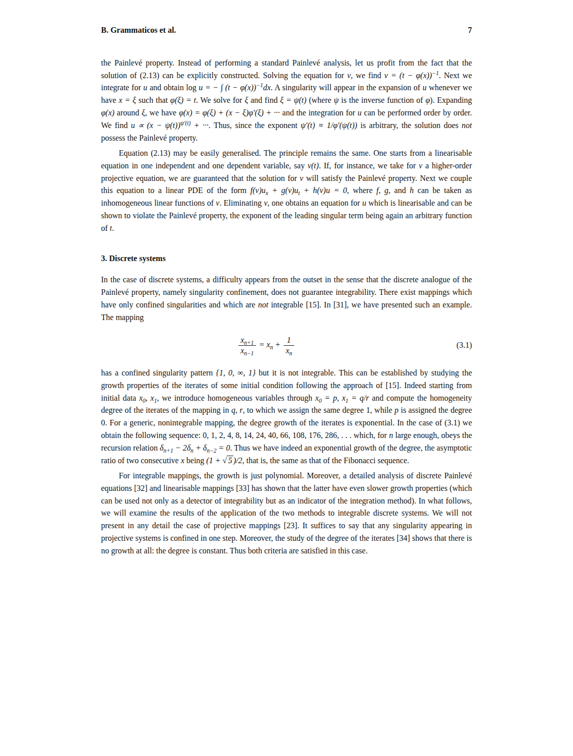B. Grammaticos et al. 7
the Painlevé property. Instead of performing a standard Painlevé analysis, let us profit from the fact that the solution of (2.13) can be explicitly constructed. Solving the equation for v, we find v = (t − φ(x))−1. Next we integrate for u and obtain log u = − ∫ (t − φ(x))−1dx. A singularity will appear in the expansion of u whenever we have x = ξ such that φ(ξ) = t. We solve for ξ and find ξ = ψ(t) (where ψ is the inverse function of φ). Expanding φ(x) around ξ, we have φ(x) = φ(ξ) + (x − ξ)φ′(ξ) + ··· and the integration for u can be performed order by order. We find u ∝ (x − ψ(t))ψ′(t) + ···. Thus, since the exponent ψ′(t) ≡ 1/φ′(ψ(t)) is arbitrary, the solution does not possess the Painlevé property.
Equation (2.13) may be easily generalised. The principle remains the same. One starts from a linearisable equation in one independent and one dependent variable, say v(t). If, for instance, we take for v a higher-order projective equation, we are guaranteed that the solution for v will satisfy the Painlevé property. Next we couple this equation to a linear PDE of the form f(v)ux + g(v)ut + h(v)u = 0, where f, g, and h can be taken as inhomogeneous linear functions of v. Eliminating v, one obtains an equation for u which is linearisable and can be shown to violate the Painlevé property, the exponent of the leading singular term being again an arbitrary function of t.
3. Discrete systems
In the case of discrete systems, a difficulty appears from the outset in the sense that the discrete analogue of the Painlevé property, namely singularity confinement, does not guarantee integrability. There exist mappings which have only confined singularities and which are not integrable [15]. In [31], we have presented such an example. The mapping
xn+1 xn−1 = xn + 1 xn
(3.1)
has a confined singularity pattern {1, 0, ∞, 1} but it is not integrable. This can be established by studying the growth properties of the iterates of some initial condition following the approach of [15]. Indeed starting from initial data x0, x1, we introduce homogeneous variables through x0 = p, x1 = q/r and compute the homogeneity degree of the iterates of the mapping in q, r, to which we assign the same degree 1, while p is assigned the degree 0. For a generic, nonintegrable mapping, the degree growth of the iterates is exponential. In the case of (3.1) we obtain the following sequence: 0, 1, 2, 4, 8, 14, 24, 40, 66, 108, 176, 286, . . . which, for n large enough, obeys the recursion relation δn+1 − 2δn + δn−2 = 0. Thus we have indeed an exponential growth of the degree, the asymptotic ratio of two consecutive x being (1 + √5)/2, that is, the same as that of the Fibonacci sequence.
For integrable mappings, the growth is just polynomial. Moreover, a detailed analysis of discrete Painlevé equations [32] and linearisable mappings [33] has shown that the latter have even slower growth properties (which can be used not only as a detector of integrability but as an indicator of the integration method). In what follows, we will examine the results of the application of the two methods to integrable discrete systems. We will not present in any detail the case of projective mappings [23]. It suffices to say that any singularity appearing in projective systems is confined in one step. Moreover, the study of the degree of the iterates [34] shows that there is no growth at all: the degree is constant. Thus both criteria are satisfied in this case.